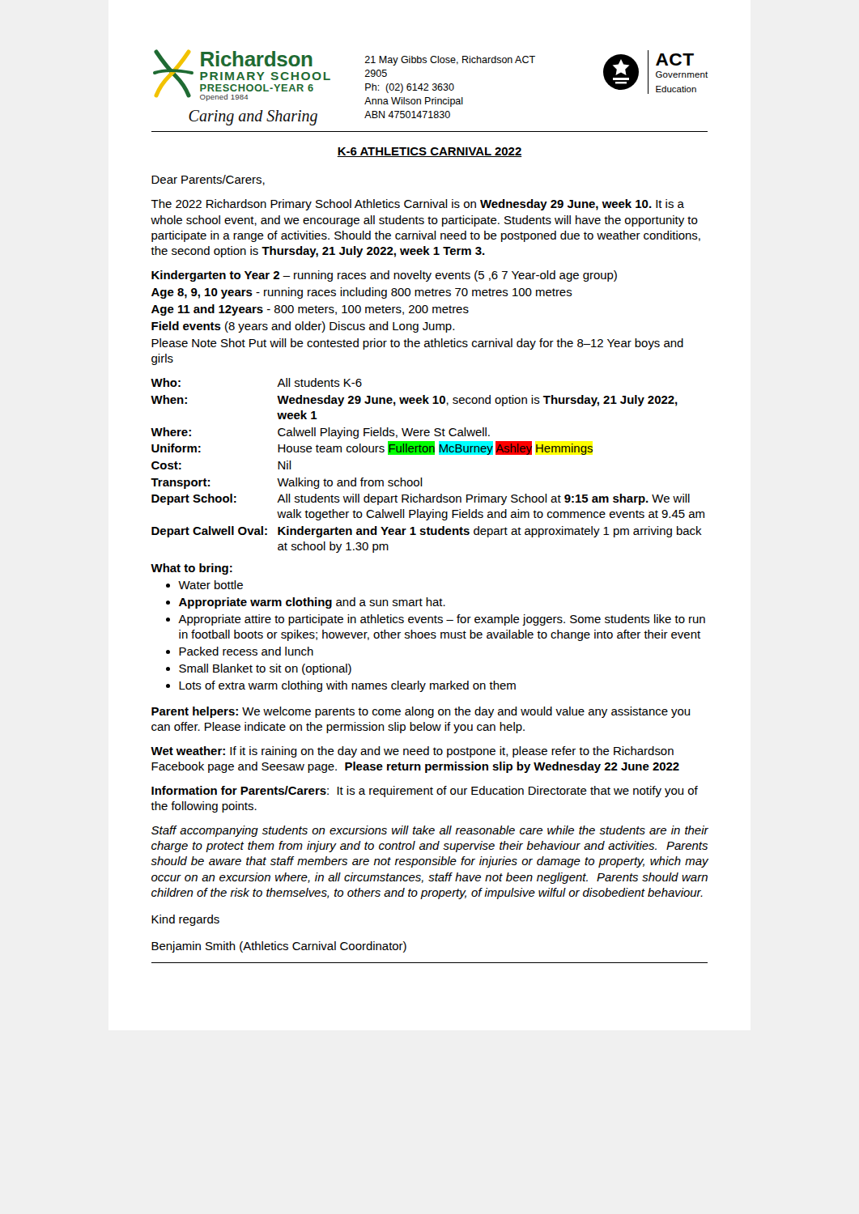Richardson
PRIMARY SCHOOL
PRESCHOOL-YEAR 6
Opened 1984
Caring and Sharing
21 May Gibbs Close, Richardson ACT 2905
Ph: (02) 6142 3630
Anna Wilson Principal
ABN 47501471830
ACT
Government
Education
K-6 ATHLETICS CARNIVAL 2022
Dear Parents/Carers,
The 2022 Richardson Primary School Athletics Carnival is on Wednesday 29 June, week 10. It is a whole school event, and we encourage all students to participate. Students will have the opportunity to participate in a range of activities. Should the carnival need to be postponed due to weather conditions, the second option is Thursday, 21 July 2022, week 1 Term 3.
Kindergarten to Year 2 – running races and novelty events (5 ,6 7 Year-old age group)
Age 8, 9, 10 years - running races including 800 metres 70 metres 100 metres
Age 11 and 12years - 800 meters, 100 meters, 200 metres
Field events (8 years and older) Discus and Long Jump.
Please Note Shot Put will be contested prior to the athletics carnival day for the 8–12 Year boys and girls
| Who: | All students K-6 |
| When: | Wednesday 29 June, week 10 , second option is Thursday, 21 July 2022, week 1 |
| Where: | Calwell Playing Fields, Were St Calwell. |
| Uniform: | House team colours Fullerton McBurney Ashley Hemmings |
| Cost: | Nil |
| Transport: | Walking to and from school |
| Depart School: | All students will depart Richardson Primary School at 9:15 am sharp. We will walk together to Calwell Playing Fields and aim to commence events at 9.45 am |
| Depart Calwell Oval: | Kindergarten and Year 1 students depart at approximately 1 pm arriving back at school by 1.30 pm |
What to bring:
Water bottle
Appropriate warm clothing and a sun smart hat.
Appropriate attire to participate in athletics events – for example joggers. Some students like to run in football boots or spikes; however, other shoes must be available to change into after their event
Packed recess and lunch
Small Blanket to sit on (optional)
Lots of extra warm clothing with names clearly marked on them
Parent helpers: We welcome parents to come along on the day and would value any assistance you can offer. Please indicate on the permission slip below if you can help.
Wet weather: If it is raining on the day and we need to postpone it, please refer to the Richardson Facebook page and Seesaw page. Please return permission slip by Wednesday 22 June 2022
Information for Parents/Carers: It is a requirement of our Education Directorate that we notify you of the following points.
Staff accompanying students on excursions will take all reasonable care while the students are in their charge to protect them from injury and to control and supervise their behaviour and activities. Parents should be aware that staff members are not responsible for injuries or damage to property, which may occur on an excursion where, in all circumstances, staff have not been negligent. Parents should warn children of the risk to themselves, to others and to property, of impulsive wilful or disobedient behaviour.
Kind regards
Benjamin Smith (Athletics Carnival Coordinator)